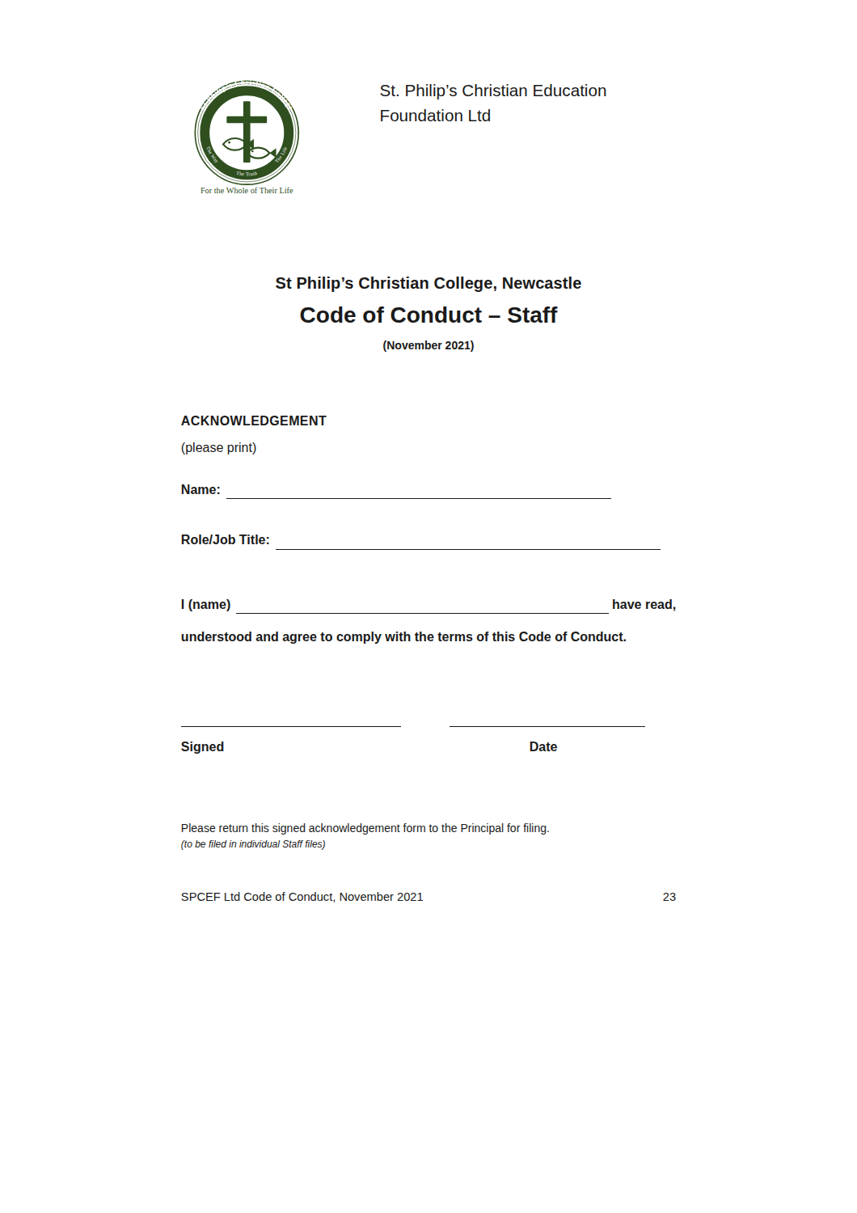St Philip’s Christian College The Way The Truth The Life For the Whole of Their Life
St. Philip’s Christian Education
Foundation Ltd
St Philip’s Christian College, Newcastle
Code of Conduct – Staff
(November 2021)
ACKNOWLEDGEMENT
(please print)
Name:
Role/Job Title:
I (name) have read,
understood and agree to comply with the terms of this Code of Conduct.
Signed
Date
Please return this signed acknowledgement form to the Principal for filing.
(to be filed in individual Staff files)
SPCEF Ltd Code of Conduct, November 2021
23